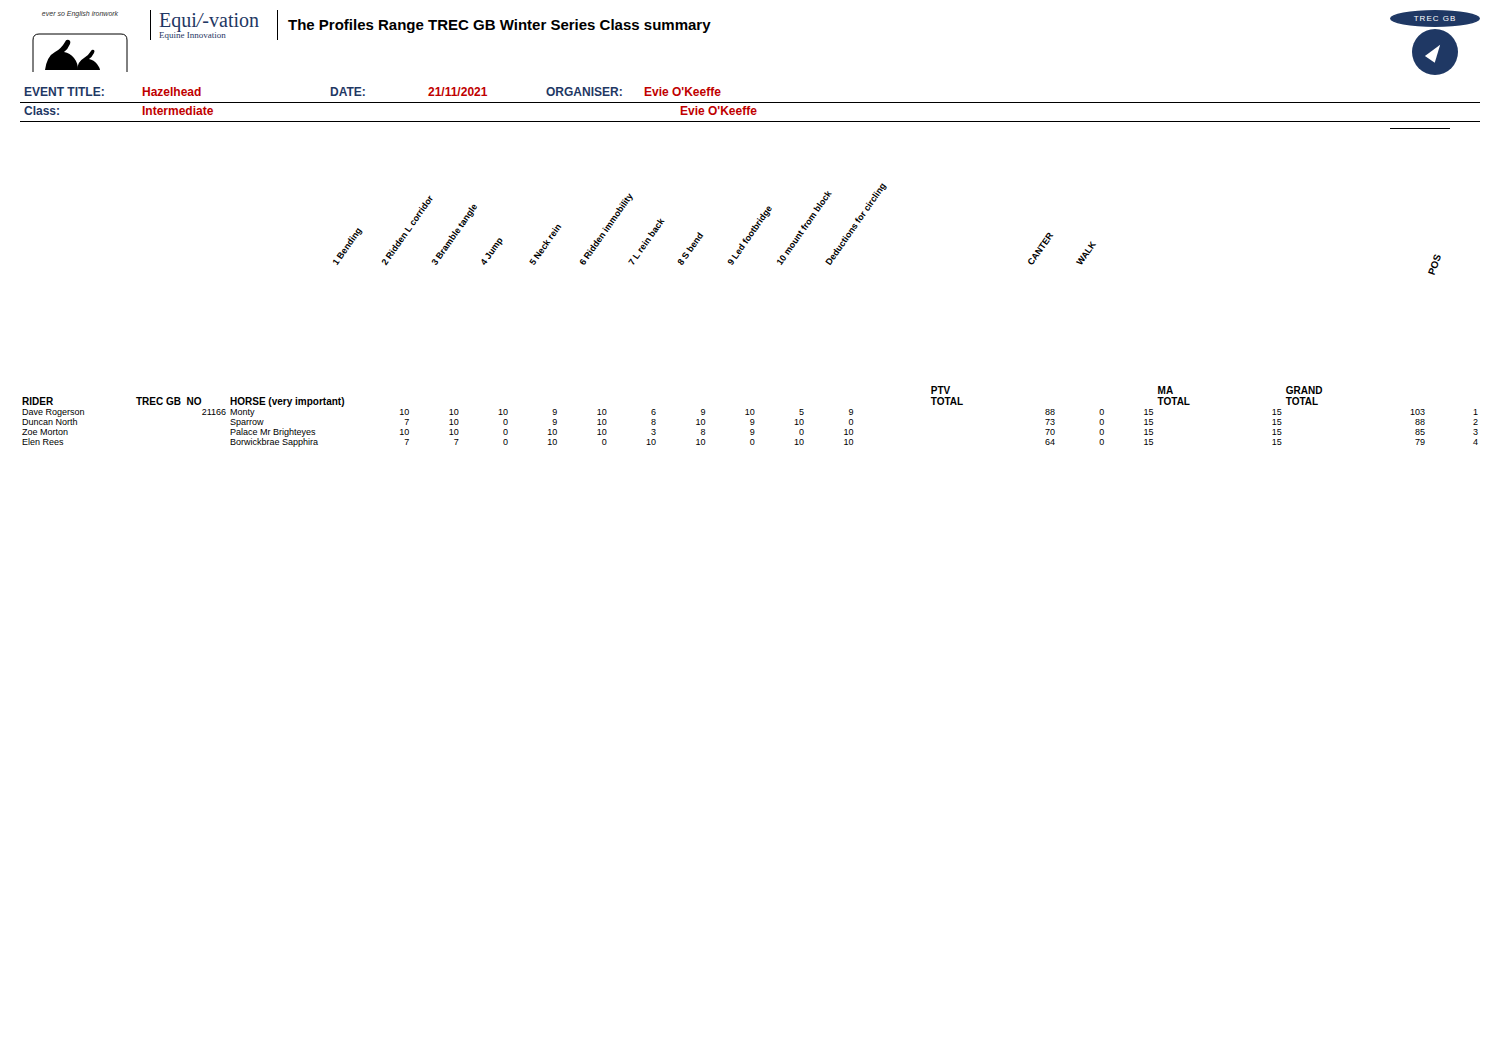ever so English ironwork
Equi/-vation
Equine Innovation
The Profiles Range TREC GB Winter Series Class summary
TREC GB
| EVENT TITLE: | Hazelhead | DATE: | 21/11/2021 | ORGANISER: | Evie O'Keeffe | |
| Class: | Intermediate | | Evie O'Keeffe | |
| | | | 1 Bending | 2 Ridden L corridor | 3 Bramble tangle | 4 Jump | 5 Neck rein | 6 Ridden immobility | 7 L rein back | 8 S bend | 9 Led footbridge | 10 mount from block | Deductions for circling | | | CANTER | WALK | | | POS |
| --- | --- | --- | --- | --- | --- | --- | --- | --- | --- | --- | --- | --- | --- | --- | --- | --- | --- | --- | --- | --- |
| RIDER | TREC GB NO | HORSE (very important) | | | | | | | | | | | | | PTV TOTAL | | | MA TOTAL | GRAND TOTAL | |
| Dave Rogerson | 21166 | Monty | 10 | 10 | 10 | 9 | 10 | 6 | 9 | 10 | 5 | 9 | | | 88 | 0 | 15 | 15 | 103 | 1 |
| Duncan North | | Sparrow | 7 | 10 | 0 | 9 | 10 | 8 | 10 | 9 | 10 | 0 | | | 73 | 0 | 15 | 15 | 88 | 2 |
| Zoe Morton | | Palace Mr Brighteyes | 10 | 10 | 0 | 10 | 10 | 3 | 8 | 9 | 0 | 10 | | | 70 | 0 | 15 | 15 | 85 | 3 |
| Elen Rees | | Borwickbrae Sapphira | 7 | 7 | 0 | 10 | 0 | 10 | 10 | 0 | 10 | 10 | | | 64 | 0 | 15 | 15 | 79 | 4 |